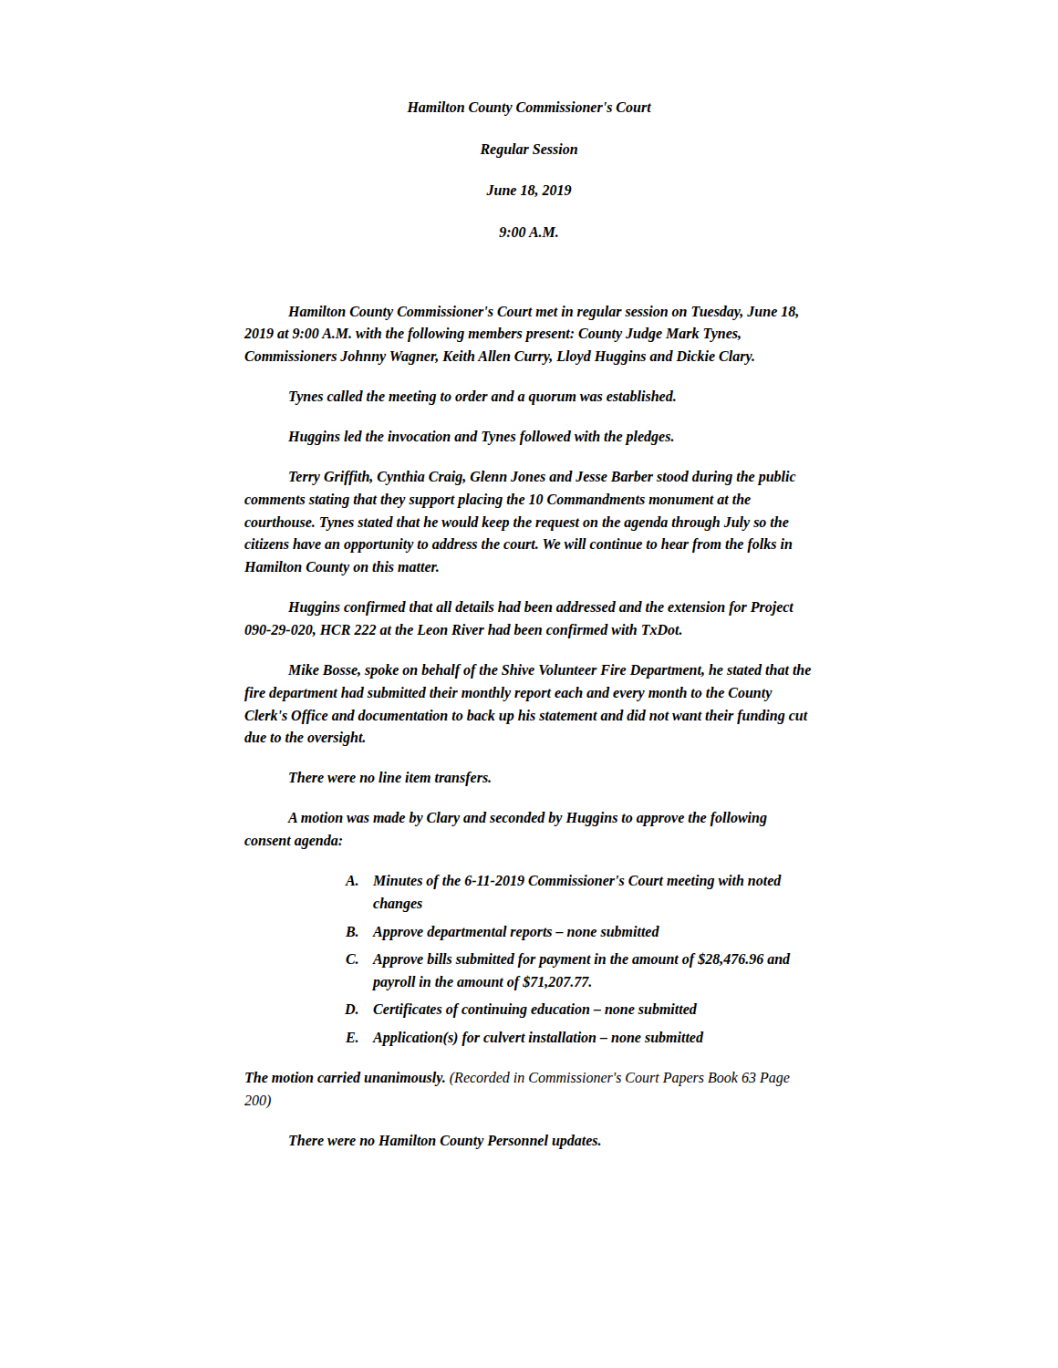Hamilton County Commissioner's Court
Regular Session
June 18, 2019
9:00 A.M.
Hamilton County Commissioner's Court met in regular session on Tuesday, June 18, 2019 at 9:00 A.M. with the following members present: County Judge Mark Tynes, Commissioners Johnny Wagner, Keith Allen Curry, Lloyd Huggins and Dickie Clary.
Tynes called the meeting to order and a quorum was established.
Huggins led the invocation and Tynes followed with the pledges.
Terry Griffith, Cynthia Craig, Glenn Jones and Jesse Barber stood during the public comments stating that they support placing the 10 Commandments monument at the courthouse. Tynes stated that he would keep the request on the agenda through July so the citizens have an opportunity to address the court. We will continue to hear from the folks in Hamilton County on this matter.
Huggins confirmed that all details had been addressed and the extension for Project 090-29-020, HCR 222 at the Leon River had been confirmed with TxDot.
Mike Bosse, spoke on behalf of the Shive Volunteer Fire Department, he stated that the fire department had submitted their monthly report each and every month to the County Clerk's Office and documentation to back up his statement and did not want their funding cut due to the oversight.
There were no line item transfers.
A motion was made by Clary and seconded by Huggins to approve the following consent agenda:
Minutes of the 6-11-2019 Commissioner's Court meeting with noted changes
Approve departmental reports – none submitted
Approve bills submitted for payment in the amount of $28,476.96 and payroll in the amount of $71,207.77.
Certificates of continuing education – none submitted
Application(s) for culvert installation – none submitted
The motion carried unanimously. (Recorded in Commissioner's Court Papers Book 63 Page 200)
There were no Hamilton County Personnel updates.